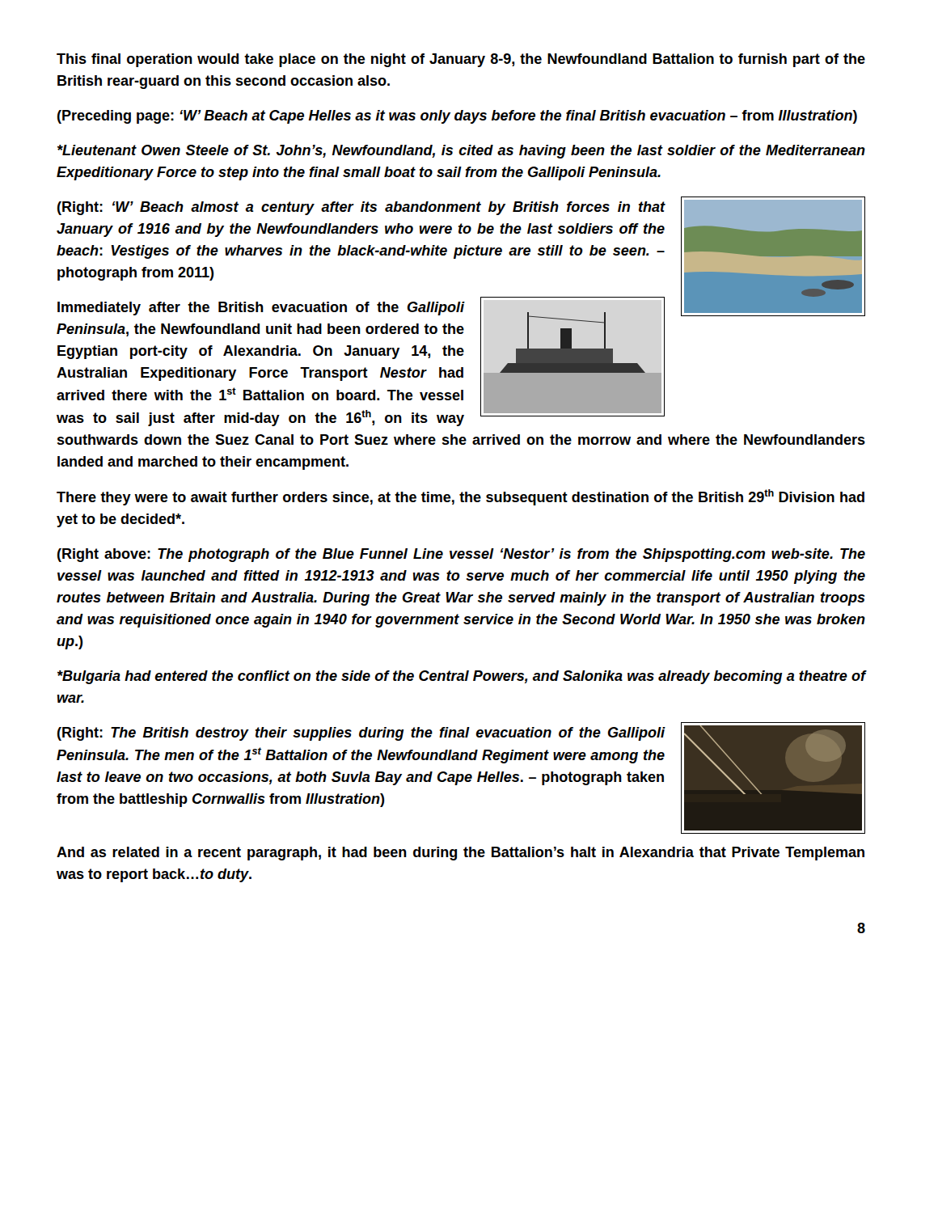This final operation would take place on the night of January 8-9, the Newfoundland Battalion to furnish part of the British rear-guard on this second occasion also.
(Preceding page: ‘W’ Beach at Cape Helles as it was only days before the final British evacuation – from Illustration)
*Lieutenant Owen Steele of St. John’s, Newfoundland, is cited as having been the last soldier of the Mediterranean Expeditionary Force to step into the final small boat to sail from the Gallipoli Peninsula.
(Right: ‘W’ Beach almost a century after its abandonment by British forces in that January of 1916 and by the Newfoundlanders who were to be the last soldiers off the beach: Vestiges of the wharves in the black-and-white picture are still to be seen. – photograph from 2011)
Immediately after the British evacuation of the Gallipoli Peninsula, the Newfoundland unit had been ordered to the Egyptian port-city of Alexandria. On January 14, the Australian Expeditionary Force Transport Nestor had arrived there with the 1st Battalion on board. The vessel was to sail just after mid-day on the 16th, on its way southwards down the Suez Canal to Port Suez where she arrived on the morrow and where the Newfoundlanders landed and marched to their encampment.
There they were to await further orders since, at the time, the subsequent destination of the British 29th Division had yet to be decided*.
(Right above: The photograph of the Blue Funnel Line vessel ‘Nestor’ is from the Shipspotting.com web-site. The vessel was launched and fitted in 1912-1913 and was to serve much of her commercial life until 1950 plying the routes between Britain and Australia. During the Great War she served mainly in the transport of Australian troops and was requisitioned once again in 1940 for government service in the Second World War. In 1950 she was broken up.)
*Bulgaria had entered the conflict on the side of the Central Powers, and Salonika was already becoming a theatre of war.
(Right: The British destroy their supplies during the final evacuation of the Gallipoli Peninsula. The men of the 1st Battalion of the Newfoundland Regiment were among the last to leave on two occasions, at both Suvla Bay and Cape Helles. – photograph taken from the battleship Cornwallis from Illustration)
And as related in a recent paragraph, it had been during the Battalion’s halt in Alexandria that Private Templeman was to report back…to duty.
8